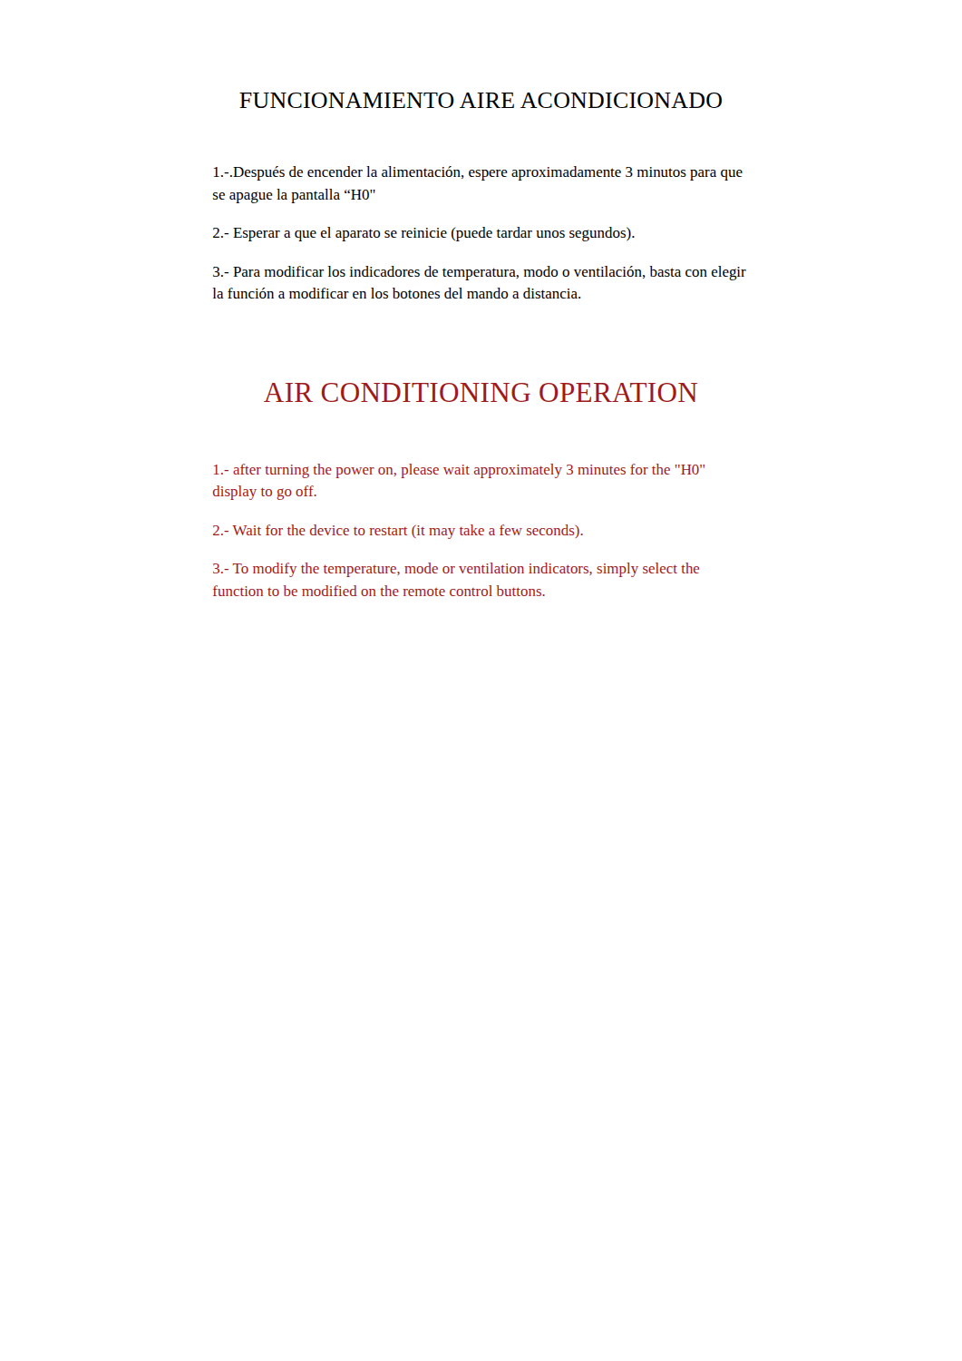FUNCIONAMIENTO AIRE ACONDICIONADO
1.-.Después de encender la alimentación, espere aproximadamente 3 minutos para que se apague la pantalla “H0"
2.- Esperar a que el aparato se reinicie (puede tardar unos segundos).
3.- Para modificar los indicadores de temperatura, modo o ventilación, basta con elegir la función a modificar en los botones del mando a distancia.
AIR CONDITIONING OPERATION
1.- after turning the power on, please wait approximately 3 minutes for the "H0" display to go off.
2.- Wait for the device to restart (it may take a few seconds).
3.- To modify the temperature, mode or ventilation indicators, simply select the function to be modified on the remote control buttons.